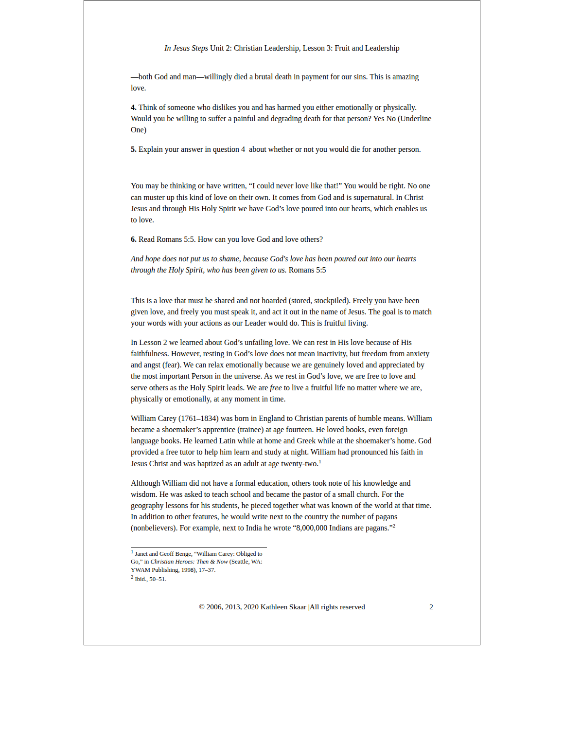In Jesus Steps Unit 2: Christian Leadership, Lesson 3: Fruit and Leadership
—both God and man—willingly died a brutal death in payment for our sins. This is amazing love.
4. Think of someone who dislikes you and has harmed you either emotionally or physically. Would you be willing to suffer a painful and degrading death for that person? Yes No (Underline One)
5. Explain your answer in question 4 about whether or not you would die for another person.
You may be thinking or have written, “I could never love like that!” You would be right. No one can muster up this kind of love on their own. It comes from God and is supernatural. In Christ Jesus and through His Holy Spirit we have God’s love poured into our hearts, which enables us to love.
6. Read Romans 5:5. How can you love God and love others?
And hope does not put us to shame, because God's love has been poured out into our hearts through the Holy Spirit, who has been given to us. Romans 5:5
This is a love that must be shared and not hoarded (stored, stockpiled). Freely you have been given love, and freely you must speak it, and act it out in the name of Jesus. The goal is to match your words with your actions as our Leader would do. This is fruitful living.
In Lesson 2 we learned about God’s unfailing love. We can rest in His love because of His faithfulness. However, resting in God’s love does not mean inactivity, but freedom from anxiety and angst (fear). We can relax emotionally because we are genuinely loved and appreciated by the most important Person in the universe. As we rest in God’s love, we are free to love and serve others as the Holy Spirit leads. We are free to live a fruitful life no matter where we are, physically or emotionally, at any moment in time.
William Carey (1761–1834) was born in England to Christian parents of humble means. William became a shoemaker’s apprentice (trainee) at age fourteen. He loved books, even foreign language books. He learned Latin while at home and Greek while at the shoemaker’s home. God provided a free tutor to help him learn and study at night. William had pronounced his faith in Jesus Christ and was baptized as an adult at age twenty-two.1
Although William did not have a formal education, others took note of his knowledge and wisdom. He was asked to teach school and became the pastor of a small church. For the geography lessons for his students, he pieced together what was known of the world at that time. In addition to other features, he would write next to the country the number of pagans (nonbelievers). For example, next to India he wrote “8,000,000 Indians are pagans.”2
1 Janet and Geoff Benge, “William Carey: Obliged to Go,” in Christian Heroes: Then & Now (Seattle, WA: YWAM Publishing, 1998), 17–37.
2 Ibid., 50–51.
© 2006, 2013, 2020 Kathleen Skaar |All rights reserved 2